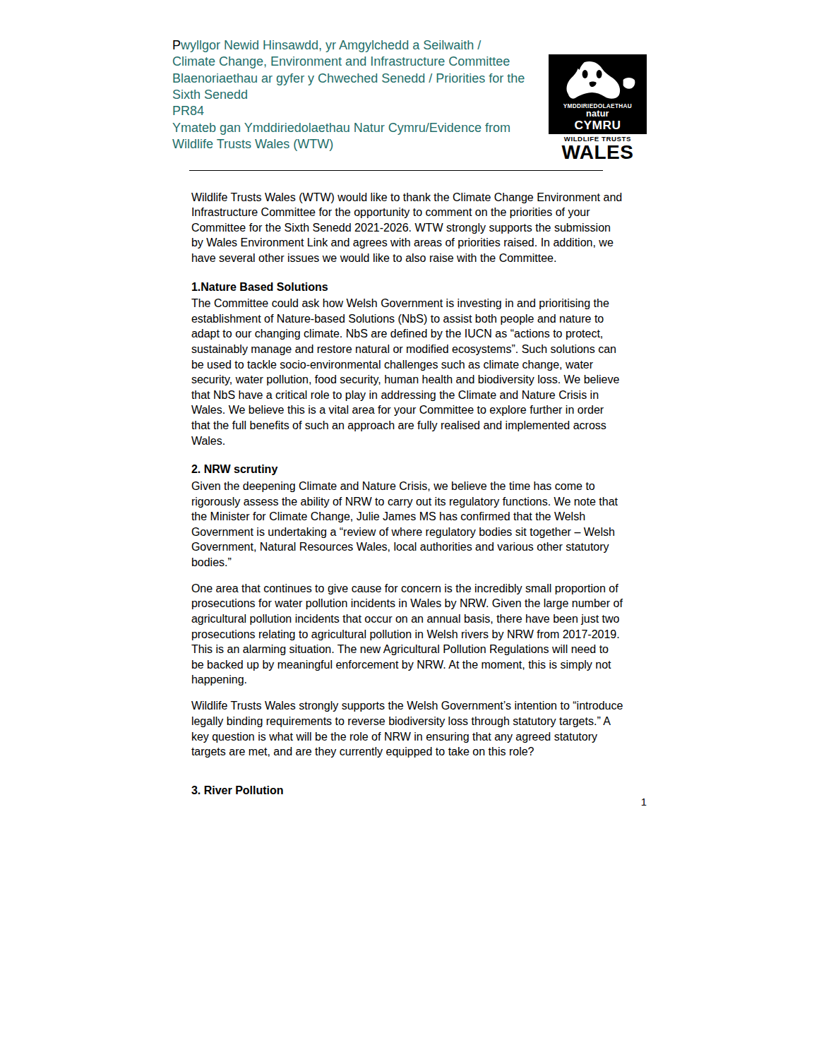Pwyllgor Newid Hinsawdd, yr Amgylchedd a Seilwaith /
Climate Change, Environment and Infrastructure Committee
Blaenoriaethau ar gyfer y Chweched Senedd / Priorities for the Sixth Senedd
PR84
Ymateb gan Ymddiriedolaethau Natur Cymru/Evidence from Wildlife Trusts Wales (WTW)
Ymddiriedolaethau
natur
CYMRU
WILDLIFE TRUSTS
WALES
Wildlife Trusts Wales (WTW) would like to thank the Climate Change Environment and Infrastructure Committee for the opportunity to comment on the priorities of your Committee for the Sixth Senedd 2021-2026. WTW strongly supports the submission by Wales Environment Link and agrees with areas of priorities raised. In addition, we have several other issues we would like to also raise with the Committee.
1.Nature Based Solutions
The Committee could ask how Welsh Government is investing in and prioritising the establishment of Nature-based Solutions (NbS) to assist both people and nature to adapt to our changing climate. NbS are defined by the IUCN as “actions to protect, sustainably manage and restore natural or modified ecosystems”. Such solutions can be used to tackle socio-environmental challenges such as climate change, water security, water pollution, food security, human health and biodiversity loss. We believe that NbS have a critical role to play in addressing the Climate and Nature Crisis in Wales. We believe this is a vital area for your Committee to explore further in order that the full benefits of such an approach are fully realised and implemented across Wales.
2. NRW scrutiny
Given the deepening Climate and Nature Crisis, we believe the time has come to rigorously assess the ability of NRW to carry out its regulatory functions. We note that the Minister for Climate Change, Julie James MS has confirmed that the Welsh Government is undertaking a “review of where regulatory bodies sit together – Welsh Government, Natural Resources Wales, local authorities and various other statutory bodies.”
One area that continues to give cause for concern is the incredibly small proportion of prosecutions for water pollution incidents in Wales by NRW. Given the large number of agricultural pollution incidents that occur on an annual basis, there have been just two prosecutions relating to agricultural pollution in Welsh rivers by NRW from 2017-2019. This is an alarming situation. The new Agricultural Pollution Regulations will need to be backed up by meaningful enforcement by NRW. At the moment, this is simply not happening.
Wildlife Trusts Wales strongly supports the Welsh Government’s intention to “introduce legally binding requirements to reverse biodiversity loss through statutory targets.” A key question is what will be the role of NRW in ensuring that any agreed statutory targets are met, and are they currently equipped to take on this role?
3. River Pollution
1